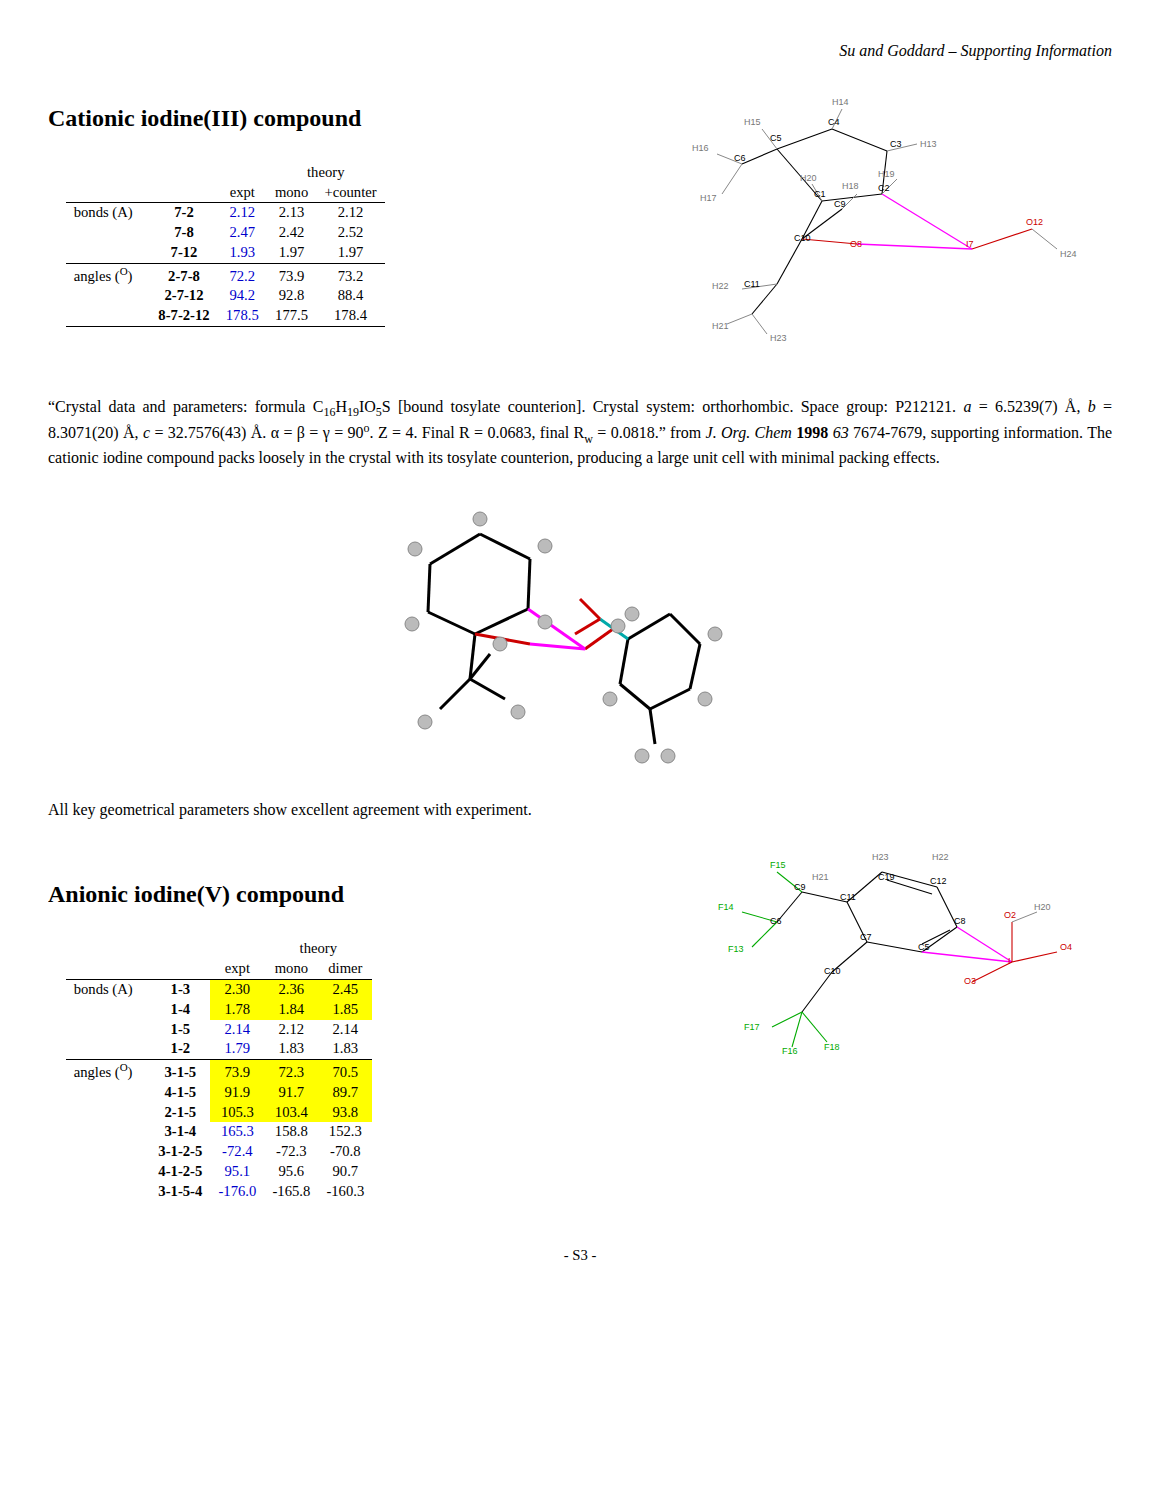Su and Goddard – Supporting Information
H14 H15 H13 H16 H17 H19 H18 H20 H22 H21 H23 H24 C5 C4 C3 C6 C2 C1 C9 C10 C11 O8 I7 O12
Cationic iodine(III) compound
| | | | theory |
| | | expt | mono | +counter |
| bonds (A) | 7-2 | 2.12 | 2.13 | 2.12 |
| | 7-8 | 2.47 | 2.42 | 2.52 |
| | 7-12 | 1.93 | 1.97 | 1.97 |
| angles ( O ) | 2-7-8 | 72.2 | 73.9 | 73.2 |
| | 2-7-12 | 94.2 | 92.8 | 88.4 |
| | 8-7-2-12 | 178.5 | 177.5 | 178.4 |
“Crystal data and parameters: formula C16 H19 IO5 S [bound tosylate counterion]. Crystal system: orthorhombic. Space group: P212121. a = 6.5239(7) Å, b = 8.3071(20) Å, c = 32.7576(43) Å. α = β = γ = 90o. Z = 4. Final R = 0.0683, final Rw = 0.0818.” from J. Org. Chem 1998 63 7674-7679, supporting information. The cationic iodine compound packs loosely in the crystal with its tosylate counterion, producing a large unit cell with minimal packing effects.
All key geometrical parameters show excellent agreement with experiment.
H22 H23 H21 H20 C12 C19 C8 C5 C7 C11 C9 C6 C10 F15 F14 F13 F17 F16 F18 O2 O4 O3 I
Anionic iodine(V) compound
| | | | theory |
| | | expt | mono | dimer |
| bonds (A) | 1-3 | 2.30 | 2.36 | 2.45 |
| | 1-4 | 1.78 | 1.84 | 1.85 |
| | 1-5 | 2.14 | 2.12 | 2.14 |
| | 1-2 | 1.79 | 1.83 | 1.83 |
| angles ( O ) | 3-1-5 | 73.9 | 72.3 | 70.5 |
| | 4-1-5 | 91.9 | 91.7 | 89.7 |
| | 2-1-5 | 105.3 | 103.4 | 93.8 |
| | 3-1-4 | 165.3 | 158.8 | 152.3 |
| | 3-1-2-5 | -72.4 | -72.3 | -70.8 |
| | 4-1-2-5 | 95.1 | 95.6 | 90.7 |
| | 3-1-5-4 | -176.0 | -165.8 | -160.3 |
- S3 -